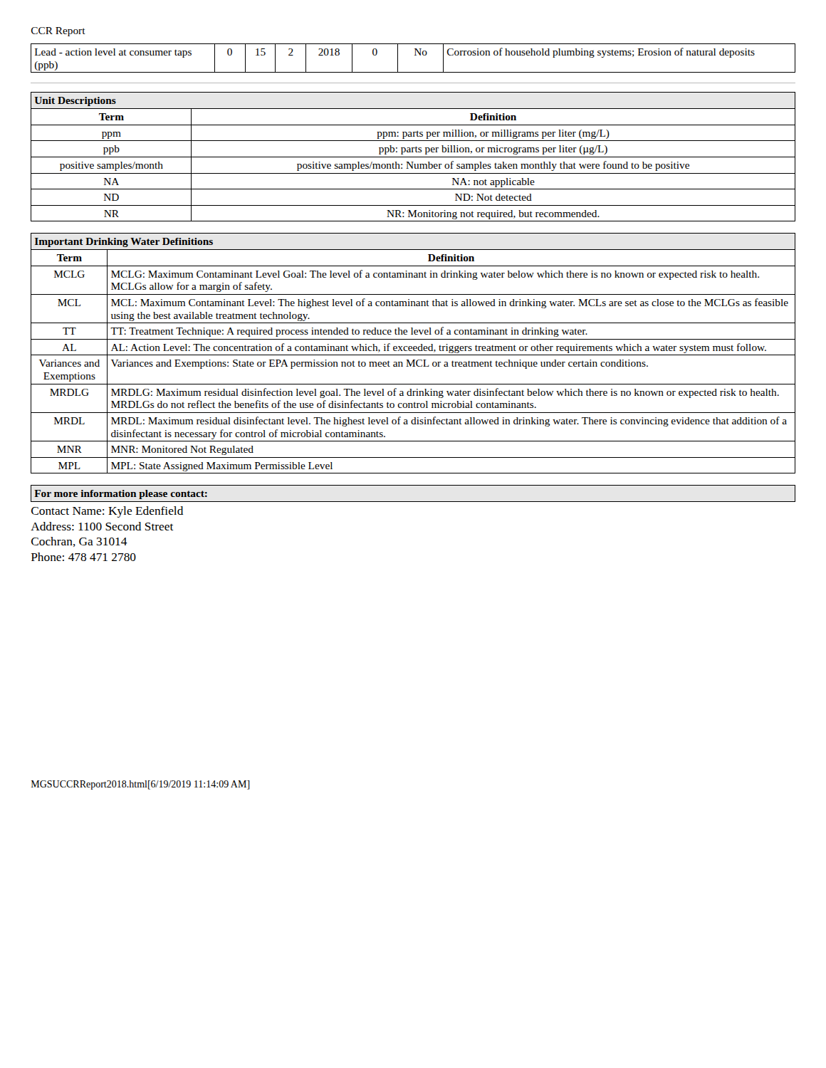CCR Report
| Lead - action level at consumer taps (ppb) | 0 | 15 | 2 | 2018 | 0 | No | Corrosion of household plumbing systems; Erosion of natural deposits |
| Unit Descriptions |
| --- |
| Term | Definition |
| ppm | ppm: parts per million, or milligrams per liter (mg/L) |
| ppb | ppb: parts per billion, or micrograms per liter (µg/L) |
| positive samples/month | positive samples/month: Number of samples taken monthly that were found to be positive |
| NA | NA: not applicable |
| ND | ND: Not detected |
| NR | NR: Monitoring not required, but recommended. |
| Important Drinking Water Definitions |
| --- |
| Term | Definition |
| MCLG | MCLG: Maximum Contaminant Level Goal: The level of a contaminant in drinking water below which there is no known or expected risk to health. MCLGs allow for a margin of safety. |
| MCL | MCL: Maximum Contaminant Level: The highest level of a contaminant that is allowed in drinking water. MCLs are set as close to the MCLGs as feasible using the best available treatment technology. |
| TT | TT: Treatment Technique: A required process intended to reduce the level of a contaminant in drinking water. |
| AL | AL: Action Level: The concentration of a contaminant which, if exceeded, triggers treatment or other requirements which a water system must follow. |
| Variances and Exemptions | Variances and Exemptions: State or EPA permission not to meet an MCL or a treatment technique under certain conditions. |
| MRDLG | MRDLG: Maximum residual disinfection level goal. The level of a drinking water disinfectant below which there is no known or expected risk to health. MRDLGs do not reflect the benefits of the use of disinfectants to control microbial contaminants. |
| MRDL | MRDL: Maximum residual disinfectant level. The highest level of a disinfectant allowed in drinking water. There is convincing evidence that addition of a disinfectant is necessary for control of microbial contaminants. |
| MNR | MNR: Monitored Not Regulated |
| MPL | MPL: State Assigned Maximum Permissible Level |
For more information please contact:
Contact Name: Kyle Edenfield
Address: 1100 Second Street
Cochran, Ga 31014
Phone: 478 471 2780
MGSUCCRReport2018.html[6/19/2019 11:14:09 AM]